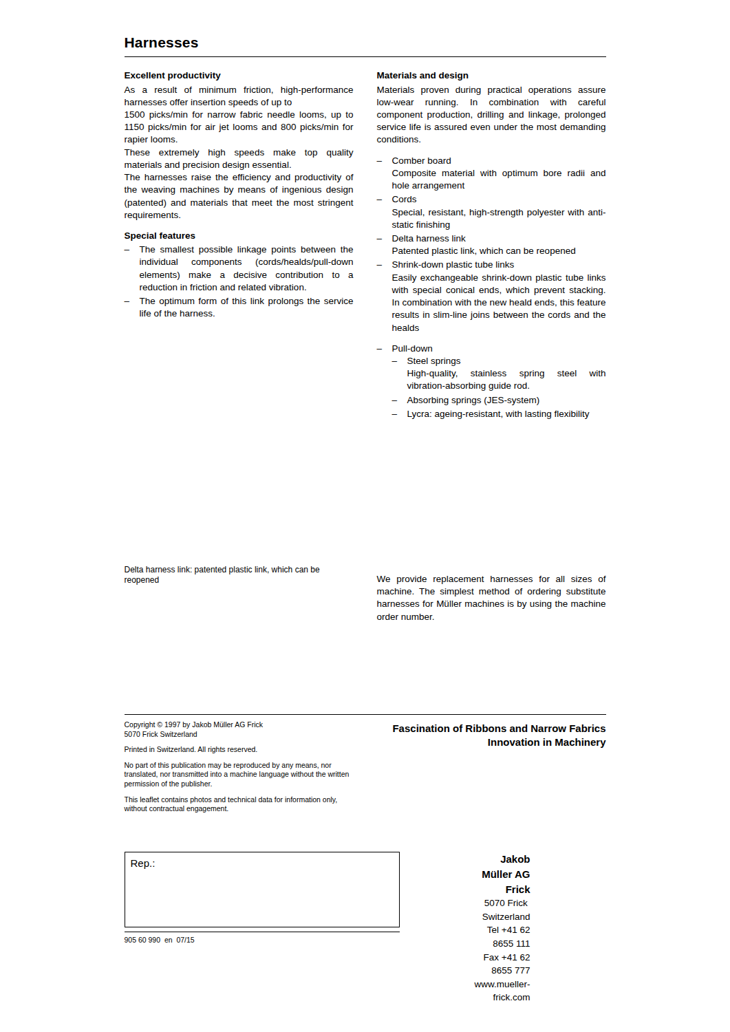Harnesses
Excellent productivity
As a result of minimum friction, high-performance harnesses offer insertion speeds of up to
1500 picks/min for narrow fabric needle looms, up to 1150 picks/min for air jet looms and 800 picks/min for rapier looms.
These extremely high speeds make top quality materials and precision design essential.
The harnesses raise the efficiency and productivity of the weaving machines by means of ingenious design (patented) and materials that meet the most stringent requirements.
Special features
The smallest possible linkage points between the individual components (cords/healds/pull-down elements) make a decisive contribution to a reduction in friction and related vibration.
The optimum form of this link prolongs the service life of the harness.
Delta harness link: patented plastic link, which can be reopened
Materials and design
Materials proven during practical operations assure low-wear running. In combination with careful component production, drilling and linkage, prolonged service life is assured even under the most demanding conditions.
Comber board
Composite material with optimum bore radii and hole arrangement
Cords
Special, resistant, high-strength polyester with anti-static finishing
Delta harness link
Patented plastic link, which can be reopened
Shrink-down plastic tube links
Easily exchangeable shrink-down plastic tube links with special conical ends, which prevent stacking. In combination with the new heald ends, this feature results in slim-line joins between the cords and the healds
Pull-down
Steel springs
High-quality, stainless spring steel with vibration-absorbing guide rod.
Absorbing springs (JES-system)
Lycra: ageing-resistant, with lasting flexibility
We provide replacement harnesses for all sizes of machine. The simplest method of ordering substitute harnesses for Müller machines is by using the machine order number.
Copyright © 1997 by Jakob Müller AG Frick
5070 Frick Switzerland
Printed in Switzerland. All rights reserved.
No part of this publication may be reproduced by any means, nor translated, nor transmitted into a machine language without the written permission of the publisher.
This leaflet contains photos and technical data for information only, without contractual engagement.
Fascination of Ribbons and Narrow Fabrics
Innovation in Machinery
Rep.:
905 60 990 en 07/15
Jakob Müller AG Frick
5070 Frick Switzerland
Tel +41 62 8655 111
Fax +41 62 8655 777
www.mueller-frick.com